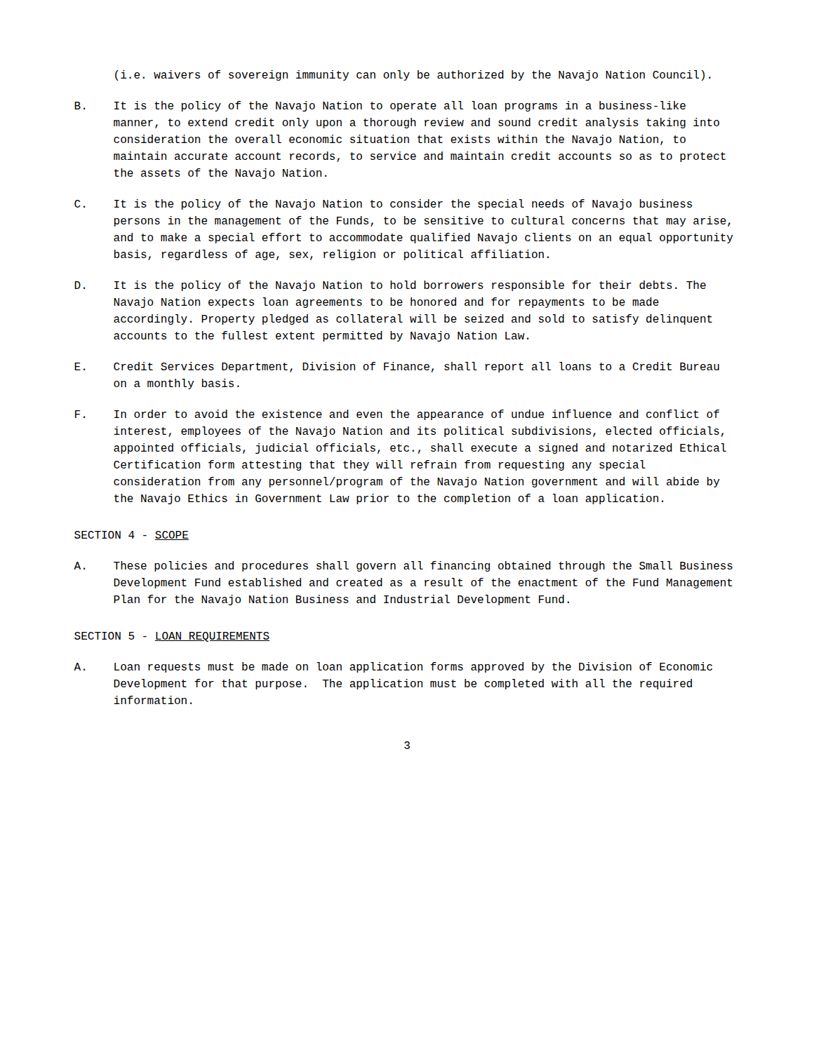(i.e. waivers of sovereign immunity can only be authorized by the Navajo Nation Council).
B.
It is the policy of the Navajo Nation to operate all loan programs in a business-like manner, to extend credit only upon a thorough review and sound credit analysis taking into consideration the overall economic situation that exists within the Navajo Nation, to maintain accurate account records, to service and maintain credit accounts so as to protect the assets of the Navajo Nation.
C.
It is the policy of the Navajo Nation to consider the special needs of Navajo business persons in the management of the Funds, to be sensitive to cultural concerns that may arise, and to make a special effort to accommodate qualified Navajo clients on an equal opportunity basis, regardless of age, sex, religion or political affiliation.
D.
It is the policy of the Navajo Nation to hold borrowers responsible for their debts. The Navajo Nation expects loan agreements to be honored and for repayments to be made accordingly. Property pledged as collateral will be seized and sold to satisfy delinquent accounts to the fullest extent permitted by Navajo Nation Law.
E.
Credit Services Department, Division of Finance, shall report all loans to a Credit Bureau on a monthly basis.
F.
In order to avoid the existence and even the appearance of undue influence and conflict of interest, employees of the Navajo Nation and its political subdivisions, elected officials, appointed officials, judicial officials, etc., shall execute a signed and notarized Ethical Certification form attesting that they will refrain from requesting any special consideration from any personnel/program of the Navajo Nation government and will abide by the Navajo Ethics in Government Law prior to the completion of a loan application.
SECTION 4 - SCOPE
A.
These policies and procedures shall govern all financing obtained through the Small Business Development Fund established and created as a result of the enactment of the Fund Management Plan for the Navajo Nation Business and Industrial Development Fund.
SECTION 5 - LOAN REQUIREMENTS
A.
Loan requests must be made on loan application forms approved by the Division of Economic Development for that purpose. The application must be completed with all the required information.
3